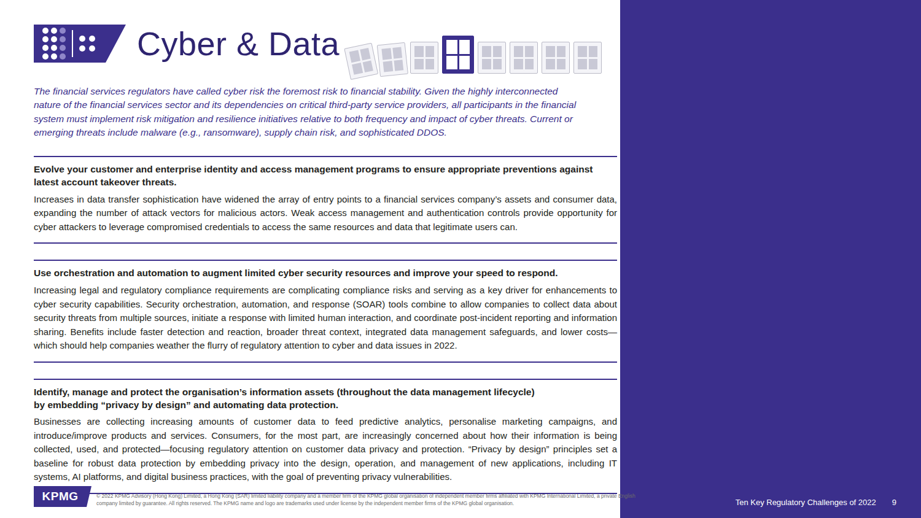Cyber & Data
The financial services regulators have called cyber risk the foremost risk to financial stability. Given the highly interconnected nature of the financial services sector and its dependencies on critical third-party service providers, all participants in the financial system must implement risk mitigation and resilience initiatives relative to both frequency and impact of cyber threats. Current or emerging threats include malware (e.g., ransomware), supply chain risk, and sophisticated DDOS.
Evolve your customer and enterprise identity and access management programs to ensure appropriate preventions against latest account takeover threats.
Increases in data transfer sophistication have widened the array of entry points to a financial services company’s assets and consumer data, expanding the number of attack vectors for malicious actors. Weak access management and authentication controls provide opportunity for cyber attackers to leverage compromised credentials to access the same resources and data that legitimate users can.
Use orchestration and automation to augment limited cyber security resources and improve your speed to respond.
Increasing legal and regulatory compliance requirements are complicating compliance risks and serving as a key driver for enhancements to cyber security capabilities. Security orchestration, automation, and response (SOAR) tools combine to allow companies to collect data about security threats from multiple sources, initiate a response with limited human interaction, and coordinate post-incident reporting and information sharing. Benefits include faster detection and reaction, broader threat context, integrated data management safeguards, and lower costs—which should help companies weather the flurry of regulatory attention to cyber and data issues in 2022.
Identify, manage and protect the organisation’s information assets (throughout the data management lifecycle)
by embedding “privacy by design” and automating data protection.
Businesses are collecting increasing amounts of customer data to feed predictive analytics, personalise marketing campaigns, and introduce/improve products and services. Consumers, for the most part, are increasingly concerned about how their information is being collected, used, and protected—focusing regulatory attention on customer data privacy and protection. “Privacy by design” principles set a baseline for robust data protection by embedding privacy into the design, operation, and management of new applications, including IT systems, AI platforms, and digital business practices, with the goal of preventing privacy vulnerabilities.
KPMG
© 2022 KPMG Advisory (Hong Kong) Limited, a Hong Kong (SAR) limited liability company and a member firm of the KPMG global organisation of independent member firms affiliated with KPMG International Limited, a private English company limited by guarantee. All rights reserved. The KPMG name and logo are trademarks used under license by the independent member firms of the KPMG global organisation.
Ten Key Regulatory Challenges of 2022 9